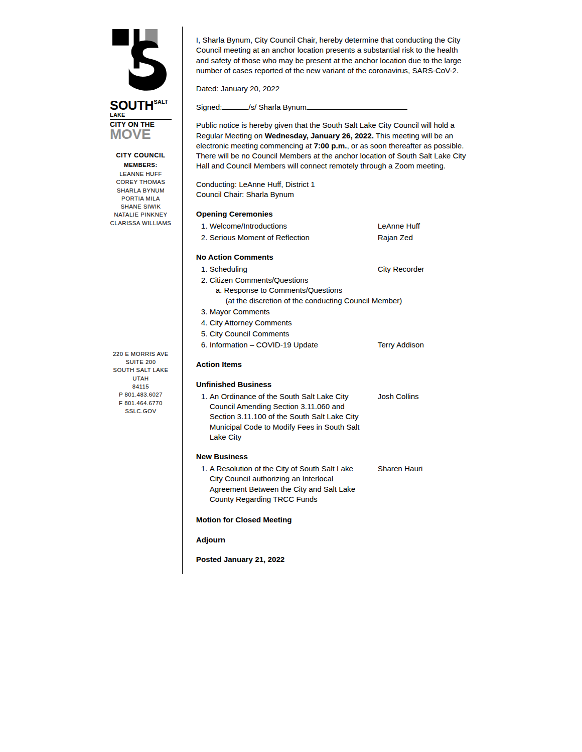SOUTH SALT
LAKE
CITY ON THE
MOVE
CITY COUNCIL
MEMBERS:
LEANNE HUFF
COREY THOMAS
SHARLA BYNUM
PORTIA MILA
SHANE SIWIK
NATALIE PINKNEY
CLARISSA WILLIAMS
220 E MORRIS AVE
SUITE 200
SOUTH SALT LAKE
UTAH
84115
P 801.483.6027
F 801.464.6770
SSLC.GOV
I, Sharla Bynum, City Council Chair, hereby determine that conducting the City Council meeting at an anchor location presents a substantial risk to the health and safety of those who may be present at the anchor location due to the large number of cases reported of the new variant of the coronavirus, SARS-CoV-2.
Dated: January 20, 2022
Signed: /s/ Sharla Bynum
Public notice is hereby given that the South Salt Lake City Council will hold a Regular Meeting on Wednesday, January 26, 2022. This meeting will be an electronic meeting commencing at 7:00 p.m., or as soon thereafter as possible. There will be no Council Members at the anchor location of South Salt Lake City Hall and Council Members will connect remotely through a Zoom meeting.
Conducting: LeAnne Huff, District 1
Council Chair: Sharla Bynum
Opening Ceremonies
Welcome/Introductions LeAnne Huff
Serious Moment of Reflection Rajan Zed
No Action Comments
Scheduling City Recorder
Citizen Comments/Questions
Response to Comments/Questions
(at the discretion of the conducting Council Member)
Mayor Comments
City Attorney Comments
City Council Comments
Information – COVID-19 Update Terry Addison
Action Items
Unfinished Business
An Ordinance of the South Salt Lake City Council Amending Section 3.11.060 and Section 3.11.100 of the South Salt Lake City Municipal Code to Modify Fees in South Salt Lake City Josh Collins
New Business
A Resolution of the City of South Salt Lake City Council authorizing an Interlocal Agreement Between the City and Salt Lake County Regarding TRCC Funds Sharen Hauri
Motion for Closed Meeting
Adjourn
Posted January 21, 2022